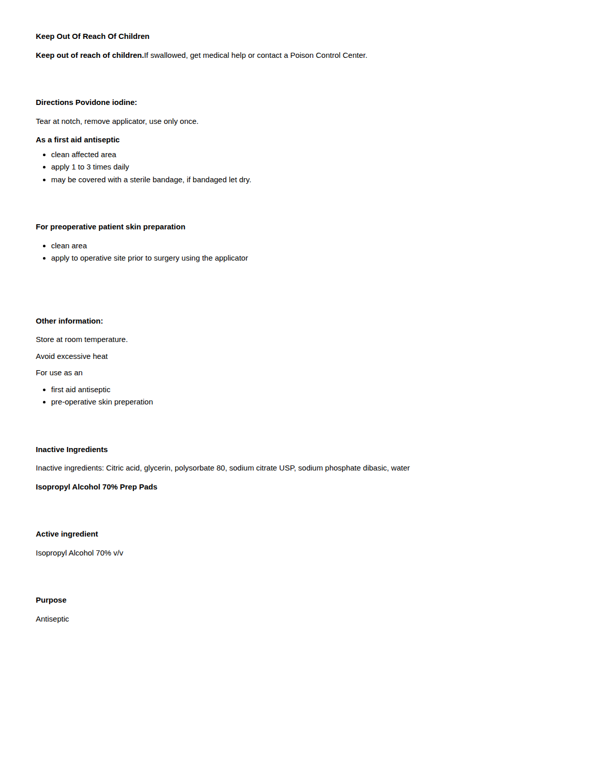Keep Out Of Reach Of Children
Keep out of reach of children. If swallowed, get medical help or contact a Poison Control Center.
Directions Povidone iodine:
Tear at notch, remove applicator, use only once.
As a first aid antiseptic
clean affected area
apply 1 to 3 times daily
may be covered with a sterile bandage, if bandaged let dry.
For preoperative patient skin preparation
clean area
apply to operative site prior to surgery using the applicator
Other information:
Store at room temperature.
Avoid excessive heat
For use as an
first aid antiseptic
pre-operative skin preperation
Inactive Ingredients
Inactive ingredients: Citric acid, glycerin, polysorbate 80, sodium citrate USP, sodium phosphate dibasic, water
Isopropyl Alcohol 70% Prep Pads
Active ingredient
Isopropyl Alcohol 70% v/v
Purpose
Antiseptic